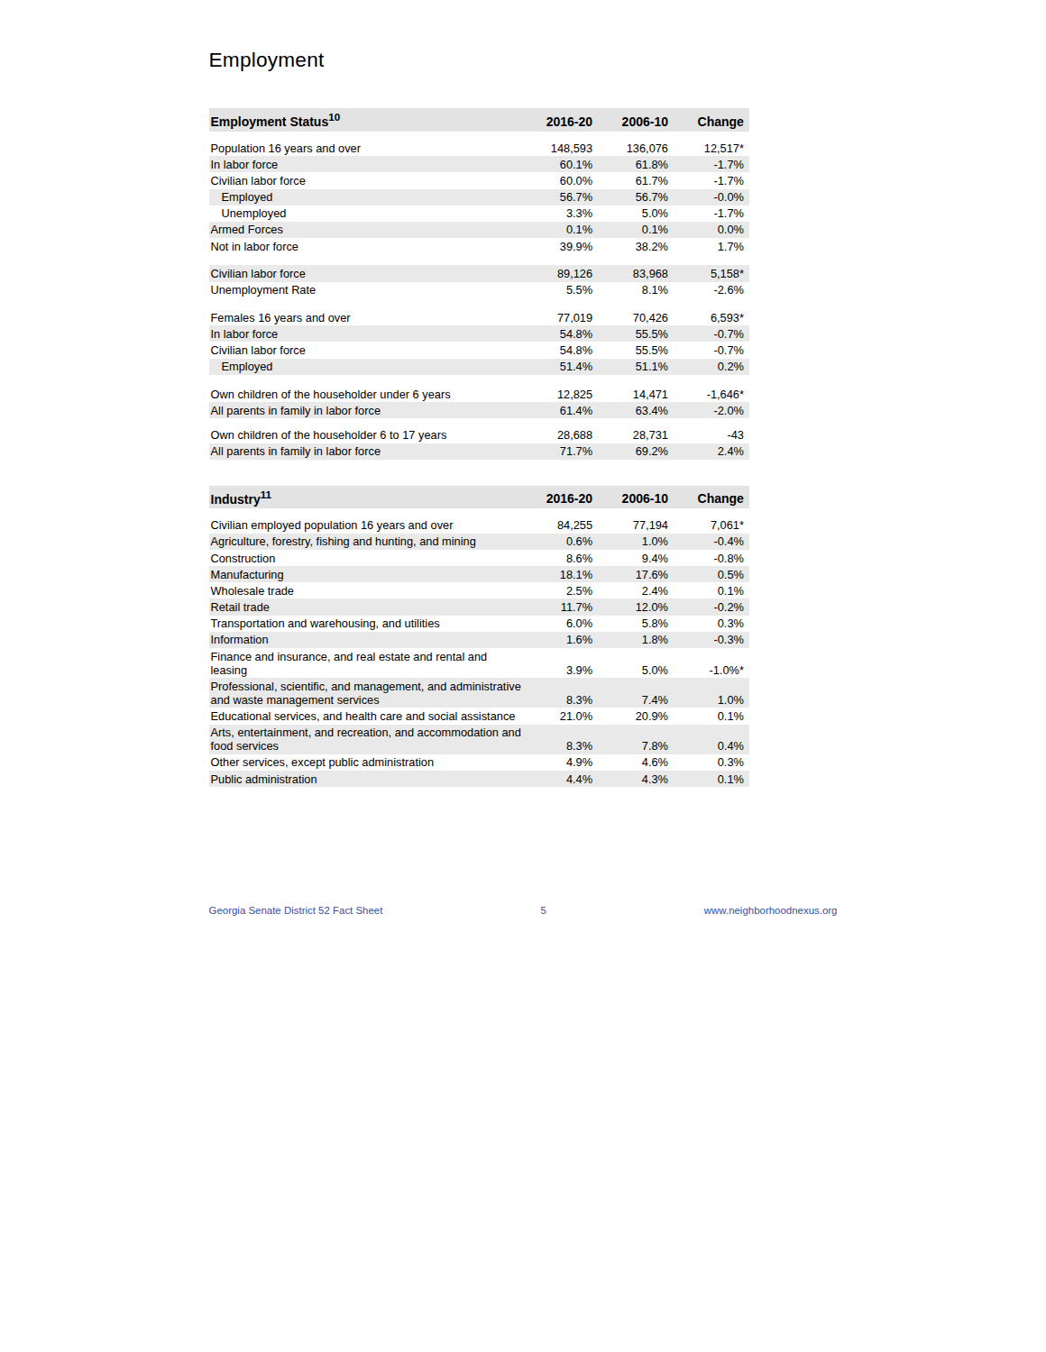Employment
| Employment Status 10 | 2016-20 | 2006-10 | Change |
| --- | --- | --- | --- |
| Population 16 years and over | 148,593 | 136,076 | 12,517* |
| In labor force | 60.1% | 61.8% | -1.7% |
| Civilian labor force | 60.0% | 61.7% | -1.7% |
| Employed | 56.7% | 56.7% | -0.0% |
| Unemployed | 3.3% | 5.0% | -1.7% |
| Armed Forces | 0.1% | 0.1% | 0.0% |
| Not in labor force | 39.9% | 38.2% | 1.7% |
| Civilian labor force | 89,126 | 83,968 | 5,158* |
| Unemployment Rate | 5.5% | 8.1% | -2.6% |
| Females 16 years and over | 77,019 | 70,426 | 6,593* |
| In labor force | 54.8% | 55.5% | -0.7% |
| Civilian labor force | 54.8% | 55.5% | -0.7% |
| Employed | 51.4% | 51.1% | 0.2% |
| Own children of the householder under 6 years | 12,825 | 14,471 | -1,646* |
| All parents in family in labor force | 61.4% | 63.4% | -2.0% |
| Own children of the householder 6 to 17 years | 28,688 | 28,731 | -43 |
| All parents in family in labor force | 71.7% | 69.2% | 2.4% |
| Industry 11 | 2016-20 | 2006-10 | Change |
| --- | --- | --- | --- |
| Civilian employed population 16 years and over | 84,255 | 77,194 | 7,061* |
| Agriculture, forestry, fishing and hunting, and mining | 0.6% | 1.0% | -0.4% |
| Construction | 8.6% | 9.4% | -0.8% |
| Manufacturing | 18.1% | 17.6% | 0.5% |
| Wholesale trade | 2.5% | 2.4% | 0.1% |
| Retail trade | 11.7% | 12.0% | -0.2% |
| Transportation and warehousing, and utilities | 6.0% | 5.8% | 0.3% |
| Information | 1.6% | 1.8% | -0.3% |
| Finance and insurance, and real estate and rental and leasing | 3.9% | 5.0% | -1.0%* |
| Professional, scientific, and management, and administrative and waste management services | 8.3% | 7.4% | 1.0% |
| Educational services, and health care and social assistance | 21.0% | 20.9% | 0.1% |
| Arts, entertainment, and recreation, and accommodation and food services | 8.3% | 7.8% | 0.4% |
| Other services, except public administration | 4.9% | 4.6% | 0.3% |
| Public administration | 4.4% | 4.3% | 0.1% |
Georgia Senate District 52 Fact Sheet 5 www.neighborhoodnexus.org